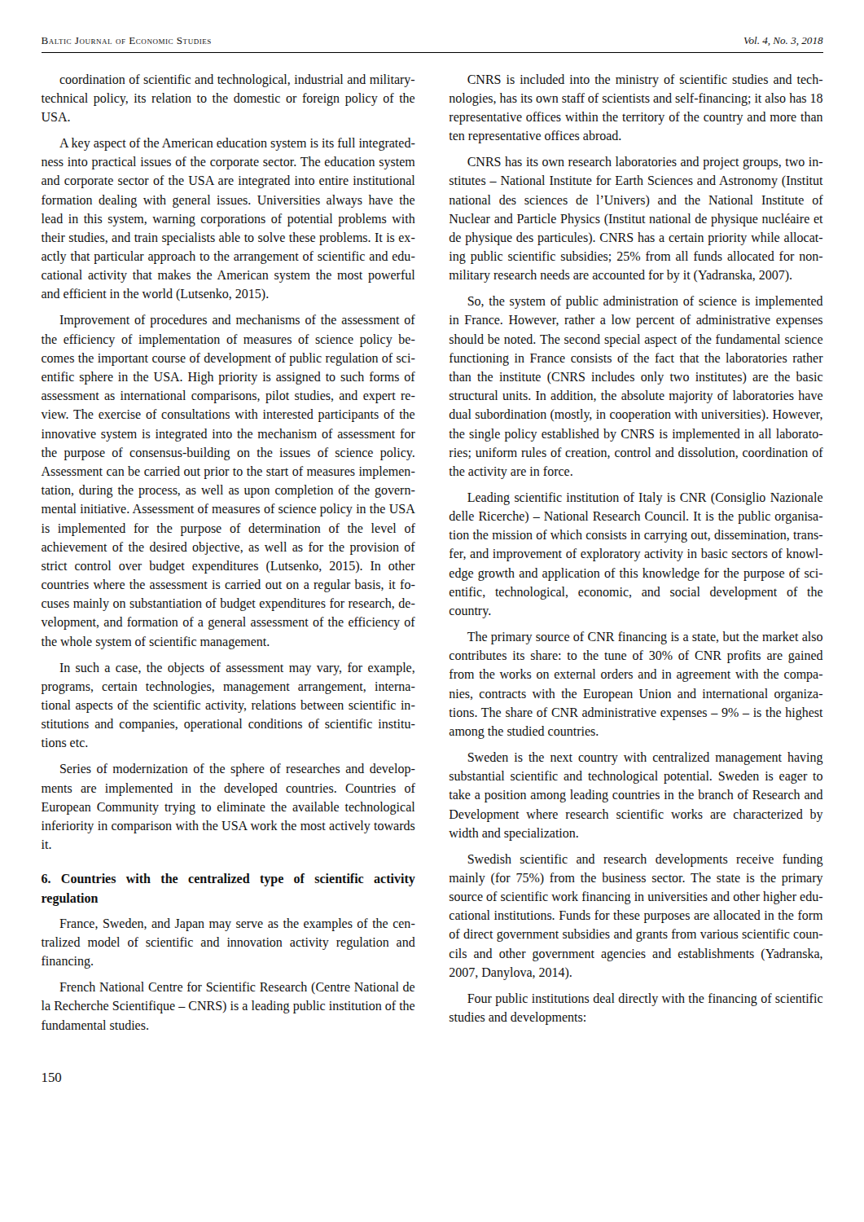Baltic Journal of Economic Studies Vol. 4, No. 3, 2018
coordination of scientific and technological, industrial and military-technical policy, its relation to the domestic or foreign policy of the USA.
A key aspect of the American education system is its full integratedness into practical issues of the corporate sector. The education system and corporate sector of the USA are integrated into entire institutional formation dealing with general issues. Universities always have the lead in this system, warning corporations of potential problems with their studies, and train specialists able to solve these problems. It is exactly that particular approach to the arrangement of scientific and educational activity that makes the American system the most powerful and efficient in the world (Lutsenko, 2015).
Improvement of procedures and mechanisms of the assessment of the efficiency of implementation of measures of science policy becomes the important course of development of public regulation of scientific sphere in the USA. High priority is assigned to such forms of assessment as international comparisons, pilot studies, and expert review. The exercise of consultations with interested participants of the innovative system is integrated into the mechanism of assessment for the purpose of consensus-building on the issues of science policy. Assessment can be carried out prior to the start of measures implementation, during the process, as well as upon completion of the governmental initiative. Assessment of measures of science policy in the USA is implemented for the purpose of determination of the level of achievement of the desired objective, as well as for the provision of strict control over budget expenditures (Lutsenko, 2015). In other countries where the assessment is carried out on a regular basis, it focuses mainly on substantiation of budget expenditures for research, development, and formation of a general assessment of the efficiency of the whole system of scientific management.
In such a case, the objects of assessment may vary, for example, programs, certain technologies, management arrangement, international aspects of the scientific activity, relations between scientific institutions and companies, operational conditions of scientific institutions etc.
Series of modernization of the sphere of researches and developments are implemented in the developed countries. Countries of European Community trying to eliminate the available technological inferiority in comparison with the USA work the most actively towards it.
6. Countries with the centralized type of scientific activity regulation
France, Sweden, and Japan may serve as the examples of the centralized model of scientific and innovation activity regulation and financing.
French National Centre for Scientific Research (Centre National de la Recherche Scientifique – CNRS) is a leading public institution of the fundamental studies.
CNRS is included into the ministry of scientific studies and technologies, has its own staff of scientists and self-financing; it also has 18 representative offices within the territory of the country and more than ten representative offices abroad.
CNRS has its own research laboratories and project groups, two institutes – National Institute for Earth Sciences and Astronomy (Institut national des sciences de l’Univers) and the National Institute of Nuclear and Particle Physics (Institut national de physique nucléaire et de physique des particules). CNRS has a certain priority while allocating public scientific subsidies; 25% from all funds allocated for non-military research needs are accounted for by it (Yadranska, 2007).
So, the system of public administration of science is implemented in France. However, rather a low percent of administrative expenses should be noted. The second special aspect of the fundamental science functioning in France consists of the fact that the laboratories rather than the institute (CNRS includes only two institutes) are the basic structural units. In addition, the absolute majority of laboratories have dual subordination (mostly, in cooperation with universities). However, the single policy established by CNRS is implemented in all laboratories; uniform rules of creation, control and dissolution, coordination of the activity are in force.
Leading scientific institution of Italy is CNR (Consiglio Nazionale delle Ricerche) – National Research Council. It is the public organisation the mission of which consists in carrying out, dissemination, transfer, and improvement of exploratory activity in basic sectors of knowledge growth and application of this knowledge for the purpose of scientific, technological, economic, and social development of the country.
The primary source of CNR financing is a state, but the market also contributes its share: to the tune of 30% of CNR profits are gained from the works on external orders and in agreement with the companies, contracts with the European Union and international organizations. The share of CNR administrative expenses – 9% – is the highest among the studied countries.
Sweden is the next country with centralized management having substantial scientific and technological potential. Sweden is eager to take a position among leading countries in the branch of Research and Development where research scientific works are characterized by width and specialization.
Swedish scientific and research developments receive funding mainly (for 75%) from the business sector. The state is the primary source of scientific work financing in universities and other higher educational institutions. Funds for these purposes are allocated in the form of direct government subsidies and grants from various scientific councils and other government agencies and establishments (Yadranska, 2007, Danylova, 2014).
Four public institutions deal directly with the financing of scientific studies and developments:
150